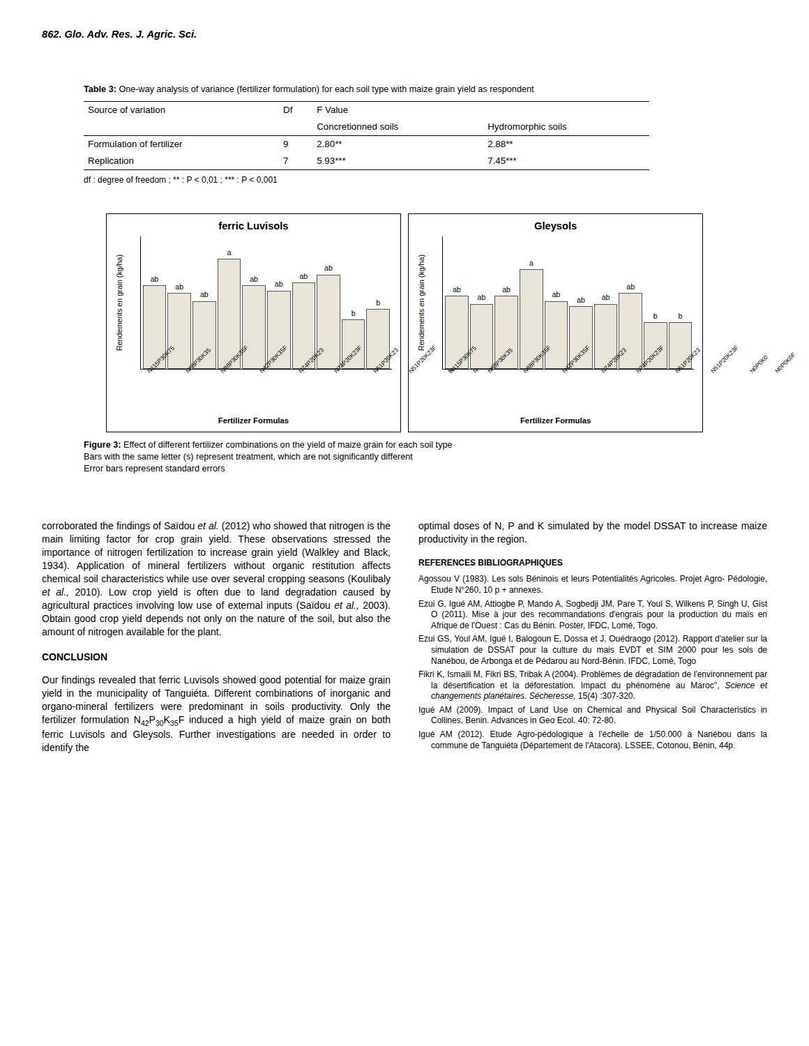862. Glo. Adv. Res. J. Agric. Sci.
Table 3: One-way analysis of variance (fertilizer formulation) for each soil type with maize grain yield as respondent
| Source of variation | Df | F Value |
| | | Concretionned soils | Hydromorphic soils |
| Formulation of fertilizer | 9 | 2.80** | 2.88** |
| Replication | 7 | 5.93*** | 7.45*** |
df : degree of freedom ; ** : P < 0,01 ; *** : P < 0,001
ferric Luvisols
Rendements en grain (kg/ha)
ab
ab
ab
a
ab
ab
ab
ab
b
b
N115P30K75 N88P30K35 N88P30K35F N42P30K35F N74P20K23 N74P20K23F N51P20K23 N51P20K23F N0P0K0 N0P0K0F
Fertilizer Formulas
Gleysols
Rendements en grain (kg/ha)
ab
ab
ab
a
ab
ab
ab
ab
b
b
N115P30K75 N88P30K35 N88P30K35F N42P30K35F N74P20K23 N74P20K23F N51P20K23 N51P20K23F N0P0K0 N0P0K0F
Fertilizer Formulas
Figure 3: Effect of different fertilizer combinations on the yield of maize grain for each soil type
Bars with the same letter (s) represent treatment, which are not significantly different
Error bars represent standard errors
corroborated the findings of Saïdou et al. (2012) who showed that nitrogen is the main limiting factor for crop grain yield. These observations stressed the importance of nitrogen fertilization to increase grain yield (Walkley and Black, 1934). Application of mineral fertilizers without organic restitution affects chemical soil characteristics while use over several cropping seasons (Koulibaly et al., 2010). Low crop yield is often due to land degradation caused by agricultural practices involving low use of external inputs (Saïdou et al., 2003). Obtain good crop yield depends not only on the nature of the soil, but also the amount of nitrogen available for the plant.
CONCLUSION
Our findings revealed that ferric Luvisols showed good potential for maize grain yield in the municipality of Tanguiéta. Different combinations of inorganic and organo-mineral fertilizers were predominant in soils productivity. Only the fertilizer formulation N42P30K35F induced a high yield of maize grain on both ferric Luvisols and Gleysols. Further investigations are needed in order to identify the
optimal doses of N, P and K simulated by the model DSSAT to increase maize productivity in the region.
REFERENCES BIBLIOGRAPHIQUES
Agossou V (1983). Les sols Béninois et leurs Potentialités Agricoles. Projet Agro- Pédologie, Etude N°260, 10 p + annexes.
Ezui G, Igué AM, Attiogbe P, Mando A, Sogbedji JM, Pare T, Youl S, Wilkens P, Singh U, Gist O (2011). Mise à jour des recommandations d'engrais pour la production du maïs en Afrique de l'Ouest : Cas du Bénin. Poster, IFDC, Lomé, Togo.
Ezui GS, Youl AM, Igué I, Balogoun E, Dossa et J, Ouédraogo (2012). Rapport d'atelier sur la simulation de DSSAT pour la culture du mais EVDT et SIM 2000 pour les sols de Nanébou, de Arbonga et de Pédarou au Nord-Bénin. IFDC, Lomé, Togo
Fikri K, Ismaili M, Fikri BS, Tribak A (2004). Problèmes de dégradation de l'environnement par la désertification et la déforestation. Impact du phénomène au Maroc'', Science et changements planétaires. Sécheresse, 15(4) :307-320.
Igué AM (2009). Impact of Land Use on Chemical and Physical Soil Characteristics in Collines, Benin. Advances in Geo Ecol. 40: 72-80.
Igué AM (2012). Etude Agro-pédologique à l'échelle de 1/50.000 à Nanébou dans la commune de Tanguiéta (Département de l'Atacora). LSSEE, Cotonou, Bénin, 44p.